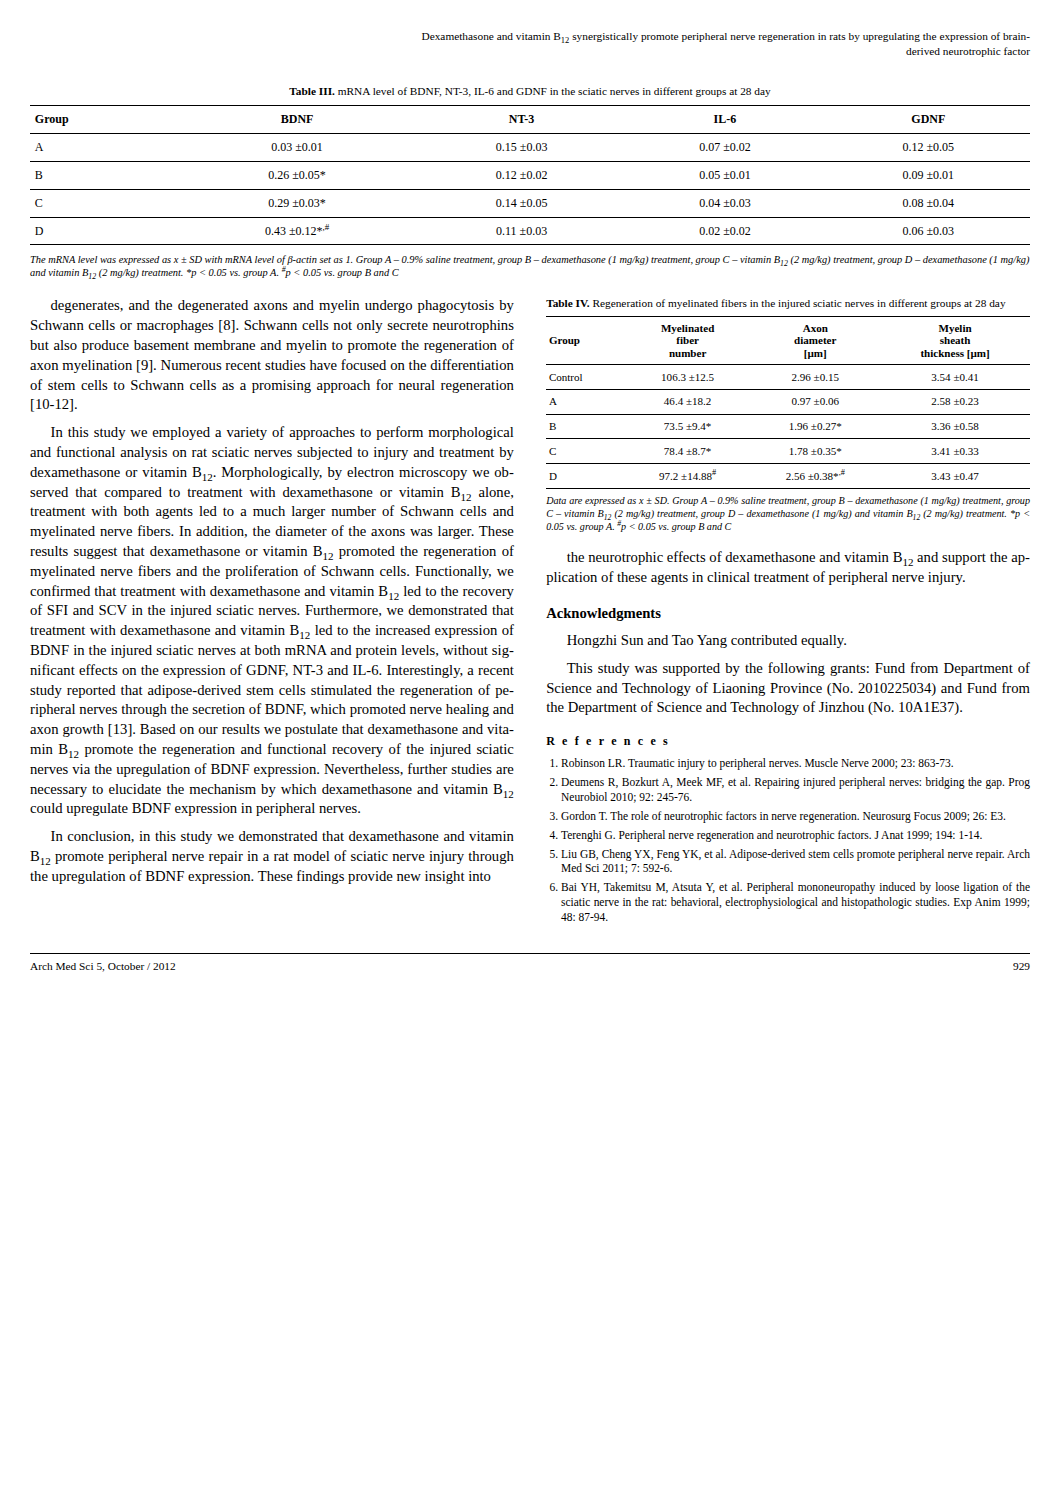Dexamethasone and vitamin B12 synergistically promote peripheral nerve regeneration in rats by upregulating the expression of brain-
derived neurotrophic factor
Table III. mRNA level of BDNF, NT-3, IL-6 and GDNF in the sciatic nerves in different groups at 28 day
| Group | BDNF | NT-3 | IL-6 | GDNF |
| --- | --- | --- | --- | --- |
| A | 0.03 ±0.01 | 0.15 ±0.03 | 0.07 ±0.02 | 0.12 ±0.05 |
| B | 0.26 ±0.05* | 0.12 ±0.02 | 0.05 ±0.01 | 0.09 ±0.01 |
| C | 0.29 ±0.03* | 0.14 ±0.05 | 0.04 ±0.03 | 0.08 ±0.04 |
| D | 0.43 ±0.12* ,# | 0.11 ±0.03 | 0.02 ±0.02 | 0.06 ±0.03 |
The mRNA level was expressed as x ± SD with mRNA level of β-actin set as 1. Group A – 0.9% saline treatment, group B – dexamethasone (1 mg/kg) treatment, group C – vitamin B12 (2 mg/kg) treatment, group D – dexamethasone (1 mg/kg) and vitamin B12 (2 mg/kg) treatment. *p < 0.05 vs. group A. #p < 0.05 vs. group B and C
degenerates, and the degenerated axons and myelin undergo phagocytosis by Schwann cells or macrophages [8]. Schwann cells not only secrete neurotrophins but also produce basement membrane and myelin to promote the regeneration of axon myelination [9]. Numerous recent studies have focused on the differentiation of stem cells to Schwann cells as a promising approach for neural regeneration [10-12].
In this study we employed a variety of approaches to perform morphological and functional analysis on rat sciatic nerves subjected to injury and treatment by dexamethasone or vitamin B12. Morphologically, by electron microscopy we observed that compared to treatment with dexamethasone or vitamin B12 alone, treatment with both agents led to a much larger number of Schwann cells and myelinated nerve fibers. In addition, the diameter of the axons was larger. These results suggest that dexamethasone or vitamin B12 promoted the regeneration of myelinated nerve fibers and the proliferation of Schwann cells. Functionally, we confirmed that treatment with dexamethasone and vitamin B12 led to the recovery of SFI and SCV in the injured sciatic nerves. Furthermore, we demonstrated that treatment with dexamethasone and vitamin B12 led to the increased expression of BDNF in the injured sciatic nerves at both mRNA and protein levels, without significant effects on the expression of GDNF, NT-3 and IL-6. Interestingly, a recent study reported that adipose-derived stem cells stimulated the regeneration of peripheral nerves through the secretion of BDNF, which promoted nerve healing and axon growth [13]. Based on our results we postulate that dexamethasone and vitamin B12 promote the regeneration and functional recovery of the injured sciatic nerves via the upregulation of BDNF expression. Nevertheless, further studies are necessary to elucidate the mechanism by which dexamethasone and vitamin B12 could upregulate BDNF expression in peripheral nerves.
In conclusion, in this study we demonstrated that dexamethasone and vitamin B12 promote peripheral nerve repair in a rat model of sciatic nerve injury through the upregulation of BDNF expression. These findings provide new insight into
Table IV. Regeneration of myelinated fibers in the injured sciatic nerves in different groups at 28 day
| Group | Myelinated fiber number | Axon diameter [µm] | Myelin sheath thickness [µm] |
| --- | --- | --- | --- |
| Control | 106.3 ±12.5 | 2.96 ±0.15 | 3.54 ±0.41 |
| A | 46.4 ±18.2 | 0.97 ±0.06 | 2.58 ±0.23 |
| B | 73.5 ±9.4* | 1.96 ±0.27* | 3.36 ±0.58 |
| C | 78.4 ±8.7* | 1.78 ±0.35* | 3.41 ±0.33 |
| D | 97.2 ±14.88 # | 2.56 ±0.38* ,# | 3.43 ±0.47 |
Data are expressed as x ± SD. Group A – 0.9% saline treatment, group B – dexamethasone (1 mg/kg) treatment, group C – vitamin B12 (2 mg/kg) treatment, group D – dexamethasone (1 mg/kg) and vitamin B12 (2 mg/kg) treatment. *p < 0.05 vs. group A. #p < 0.05 vs. group B and C
the neurotrophic effects of dexamethasone and vitamin B12 and support the application of these agents in clinical treatment of peripheral nerve injury.
Acknowledgments
Hongzhi Sun and Tao Yang contributed equally.
This study was supported by the following grants: Fund from Department of Science and Technology of Liaoning Province (No. 2010225034) and Fund from the Department of Science and Technology of Jinzhou (No. 10A1E37).
R e f e r e n c e s
Robinson LR. Traumatic injury to peripheral nerves. Muscle Nerve 2000; 23: 863-73.
Deumens R, Bozkurt A, Meek MF, et al. Repairing injured peripheral nerves: bridging the gap. Prog Neurobiol 2010; 92: 245-76.
Gordon T. The role of neurotrophic factors in nerve regeneration. Neurosurg Focus 2009; 26: E3.
Terenghi G. Peripheral nerve regeneration and neurotrophic factors. J Anat 1999; 194: 1-14.
Liu GB, Cheng YX, Feng YK, et al. Adipose-derived stem cells promote peripheral nerve repair. Arch Med Sci 2011; 7: 592-6.
Bai YH, Takemitsu M, Atsuta Y, et al. Peripheral mononeuropathy induced by loose ligation of the sciatic nerve in the rat: behavioral, electrophysiological and histopathologic studies. Exp Anim 1999; 48: 87-94.
Arch Med Sci 5, October / 2012 929